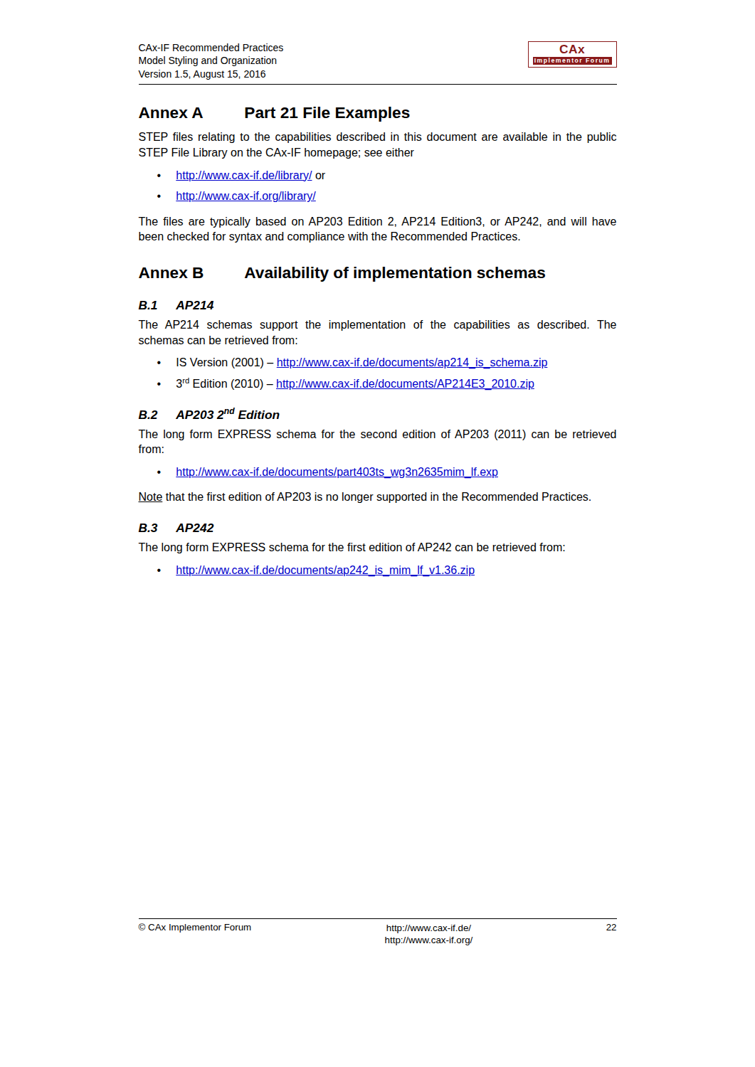CAx-IF Recommended Practices
Model Styling and Organization
Version 1.5, August 15, 2016
CAx Implementor Forum
Annex APart 21 File Examples
STEP files relating to the capabilities described in this document are available in the public STEP File Library on the CAx-IF homepage; see either
http://www.cax-if.de/library/ or
http://www.cax-if.org/library/
The files are typically based on AP203 Edition 2, AP214 Edition3, or AP242, and will have been checked for syntax and compliance with the Recommended Practices.
Annex BAvailability of implementation schemas
B.1 AP214
The AP214 schemas support the implementation of the capabilities as described. The schemas can be retrieved from:
IS Version (2001) – http://www.cax-if.de/documents/ap214_is_schema.zip
3rd Edition (2010) – http://www.cax-if.de/documents/AP214E3_2010.zip
B.2 AP203 2nd Edition
The long form EXPRESS schema for the second edition of AP203 (2011) can be retrieved from:
http://www.cax-if.de/documents/part403ts_wg3n2635mim_lf.exp
Note that the first edition of AP203 is no longer supported in the Recommended Practices.
B.3 AP242
The long form EXPRESS schema for the first edition of AP242 can be retrieved from:
http://www.cax-if.de/documents/ap242_is_mim_lf_v1.36.zip
© CAx Implementor Forum
http://www.cax-if.de/
http://www.cax-if.org/
22